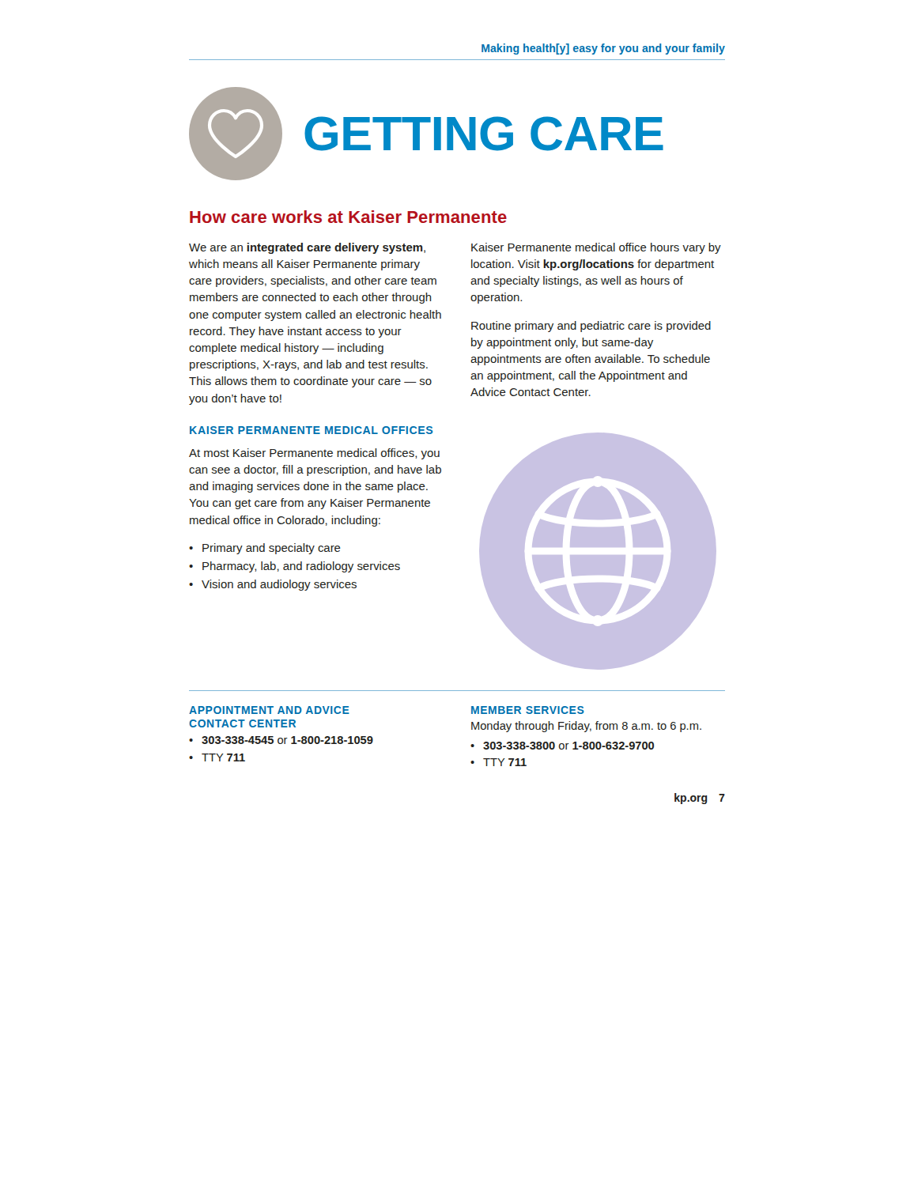Making health[y] easy for you and your family
GETTING CARE
How care works at Kaiser Permanente
We are an integrated care delivery system, which means all Kaiser Permanente primary care providers, specialists, and other care team members are connected to each other through one computer system called an electronic health record. They have instant access to your complete medical history — including prescriptions, X-rays, and lab and test results. This allows them to coordinate your care — so you don’t have to!
Kaiser Permanente medical offices
At most Kaiser Permanente medical offices, you can see a doctor, fill a prescription, and have lab and imaging services done in the same place. You can get care from any Kaiser Permanente medical office in Colorado, including:
Primary and specialty care
Pharmacy, lab, and radiology services
Vision and audiology services
Kaiser Permanente medical office hours vary by location. Visit kp.org/locations for department and specialty listings, as well as hours of operation.
Routine primary and pediatric care is provided by appointment only, but same-day appointments are often available. To schedule an appointment, call the Appointment and Advice Contact Center.
Appointment and Advice
Contact Center
303-338-4545 or 1-800-218-1059
TTY 711
Member Services
Monday through Friday, from 8 a.m. to 6 p.m.
303-338-3800 or 1-800-632-9700
TTY 711
kp.org7